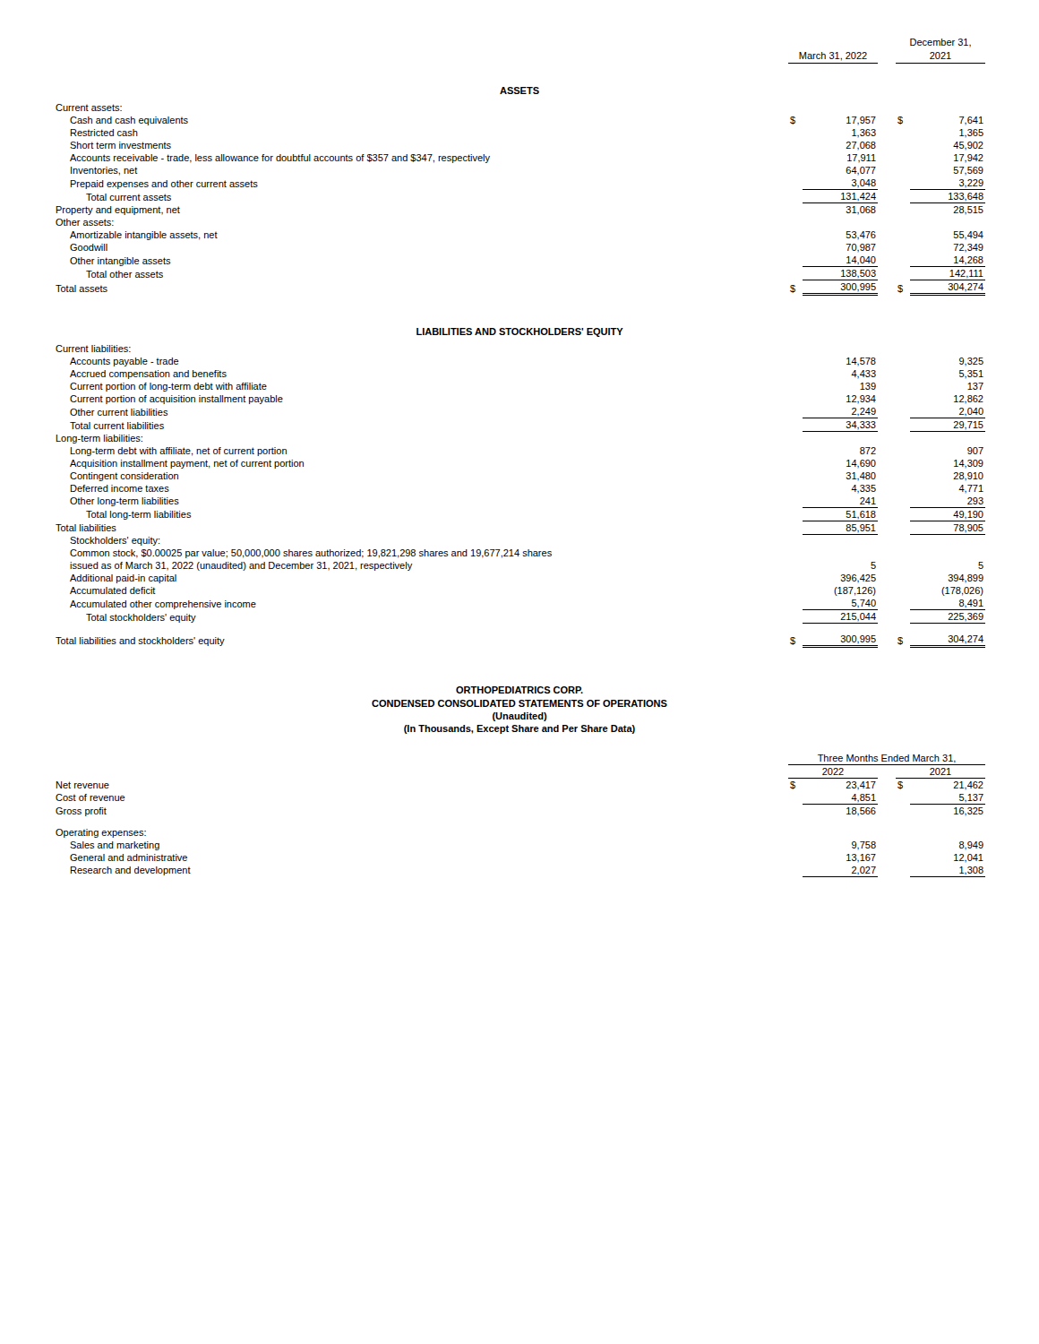| | | | | December 31, |
| | | March 31, 2022 | | 2021 |
| ASSETS |
| Current assets: | | | | | | |
| Cash and cash equivalents | | $ | 17,957 | | $ | 7,641 |
| Restricted cash | | | 1,363 | | | 1,365 |
| Short term investments | | | 27,068 | | | 45,902 |
| Accounts receivable - trade, less allowance for doubtful accounts of $357 and $347, respectively | | | 17,911 | | | 17,942 |
| Inventories, net | | | 64,077 | | | 57,569 |
| Prepaid expenses and other current assets | | | 3,048 | | | 3,229 |
| Total current assets | | | 131,424 | | | 133,648 |
| Property and equipment, net | | | 31,068 | | | 28,515 |
| Other assets: | | | | | | |
| Amortizable intangible assets, net | | | 53,476 | | | 55,494 |
| Goodwill | | | 70,987 | | | 72,349 |
| Other intangible assets | | | 14,040 | | | 14,268 |
| Total other assets | | | 138,503 | | | 142,111 |
| Total assets | | $ | 300,995 | | $ | 304,274 |
| LIABILITIES AND STOCKHOLDERS' EQUITY |
| Current liabilities: | | | | | | |
| Accounts payable - trade | | | 14,578 | | | 9,325 |
| Accrued compensation and benefits | | | 4,433 | | | 5,351 |
| Current portion of long-term debt with affiliate | | | 139 | | | 137 |
| Current portion of acquisition installment payable | | | 12,934 | | | 12,862 |
| Other current liabilities | | | 2,249 | | | 2,040 |
| Total current liabilities | | | 34,333 | | | 29,715 |
| Long-term liabilities: | | | | | | |
| Long-term debt with affiliate, net of current portion | | | 872 | | | 907 |
| Acquisition installment payment, net of current portion | | | 14,690 | | | 14,309 |
| Contingent consideration | | | 31,480 | | | 28,910 |
| Deferred income taxes | | | 4,335 | | | 4,771 |
| Other long-term liabilities | | | 241 | | | 293 |
| Total long-term liabilities | | | 51,618 | | | 49,190 |
| Total liabilities | | | 85,951 | | | 78,905 |
| Stockholders' equity: | | | | | | |
| Common stock, $0.00025 par value; 50,000,000 shares authorized; 19,821,298 shares and 19,677,214 shares | | | | | | |
| issued as of March 31, 2022 (unaudited) and December 31, 2021, respectively | | | 5 | | | 5 |
| Additional paid-in capital | | | 396,425 | | | 394,899 |
| Accumulated deficit | | | (187,126) | | | (178,026) |
| Accumulated other comprehensive income | | | 5,740 | | | 8,491 |
| Total stockholders' equity | | | 215,044 | | | 225,369 |
| Total liabilities and stockholders' equity | | $ | 300,995 | | $ | 304,274 |
ORTHOPEDIATRICS CORP.
CONDENSED CONSOLIDATED STATEMENTS OF OPERATIONS
(Unaudited)
(In Thousands, Except Share and Per Share Data)
| | | Three Months Ended March 31, |
| | | 2022 | | 2021 |
| Net revenue | | $ | 23,417 | | $ | 21,462 |
| Cost of revenue | | | 4,851 | | | 5,137 |
| Gross profit | | | 18,566 | | | 16,325 |
| Operating expenses: | | | | | | |
| Sales and marketing | | | 9,758 | | | 8,949 |
| General and administrative | | | 13,167 | | | 12,041 |
| Research and development | | | 2,027 | | | 1,308 |